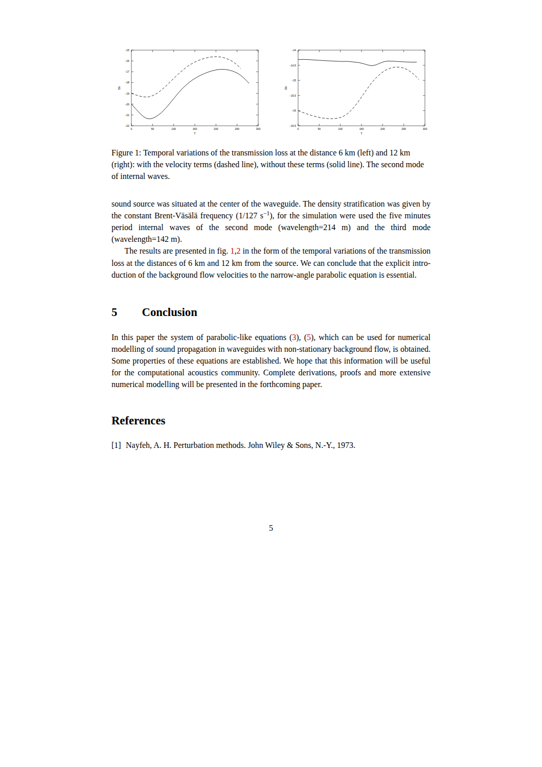−15 −16 −17 −18 −19 −20 −21 −22 0 50 100 150 200 250 300 T Db
−14 −14.5 −15 −15.5 −16 −16.5 0 50 100 150 200 250 300 T Db
Figure 1: Temporal variations of the transmission loss at the distance 6 km (left) and 12 km (right): with the velocity terms (dashed line), without these terms (solid line). The second mode of internal waves.
sound source was situated at the center of the waveguide. The density stratification was given by the constant Brent-Väsälä frequency (1/127 s−1), for the simulation were used the five minutes period internal waves of the second mode (wavelength=214 m) and the third mode (wavelength=142 m).
The results are presented in fig. 1,2 in the form of the temporal variations of the transmission loss at the distances of 6 km and 12 km from the source. We can conclude that the explicit introduction of the background flow velocities to the narrow-angle parabolic equation is essential.
5 Conclusion
In this paper the system of parabolic-like equations (3), (5), which can be used for numerical modelling of sound propagation in waveguides with non-stationary background flow, is obtained. Some properties of these equations are established. We hope that this information will be useful for the computational acoustics community. Complete derivations, proofs and more extensive numerical modelling will be presented in the forthcoming paper.
References
[1] Nayfeh, A. H. Perturbation methods. John Wiley & Sons, N.-Y., 1973.
5